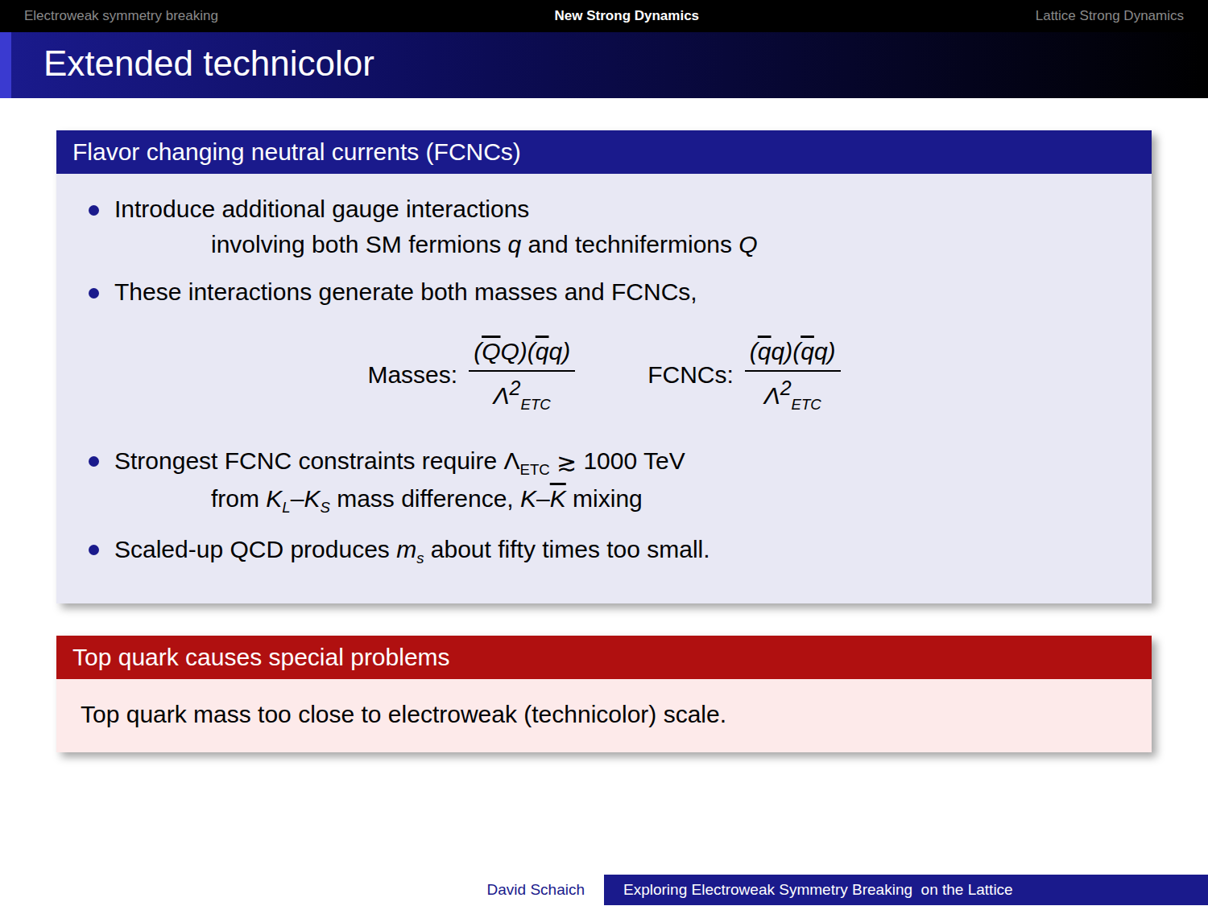Electroweak symmetry breaking New Strong Dynamics Lattice Strong Dynamics
Extended technicolor
Flavor changing neutral currents (FCNCs)
Introduce additional gauge interactions involving both SM fermions q and technifermions Q
These interactions generate both masses and FCNCs,
Masses: (QQ)(qq) Λ2ETC
FCNCs: (qq)(qq) Λ2ETC
Strongest FCNC constraints require ΛETC ≳ 1000 TeV from KL–KS mass difference, K–K mixing
Scaled-up QCD produces ms about fifty times too small.
Top quark causes special problems
Top quark mass too close to electroweak (technicolor) scale.
David Schaich
Exploring Electroweak Symmetry Breaking on the Lattice